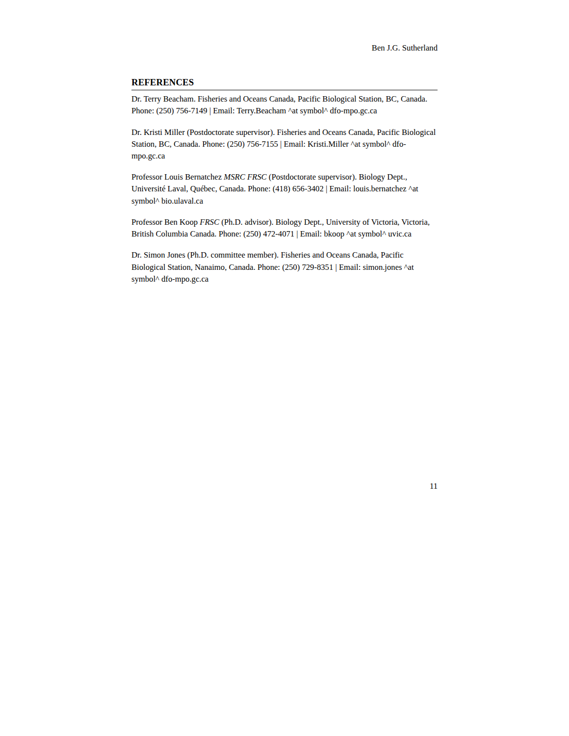Ben J.G. Sutherland
REFERENCES
Dr. Terry Beacham. Fisheries and Oceans Canada, Pacific Biological Station, BC, Canada. Phone: (250) 756-7149 | Email: Terry.Beacham ^at symbol^ dfo-mpo.gc.ca
Dr. Kristi Miller (Postdoctorate supervisor). Fisheries and Oceans Canada, Pacific Biological Station, BC, Canada. Phone: (250) 756-7155 | Email: Kristi.Miller ^at symbol^ dfo-mpo.gc.ca
Professor Louis Bernatchez MSRC FRSC (Postdoctorate supervisor). Biology Dept., Université Laval, Québec, Canada. Phone: (418) 656-3402 | Email: louis.bernatchez ^at symbol^ bio.ulaval.ca
Professor Ben Koop FRSC (Ph.D. advisor). Biology Dept., University of Victoria, Victoria, British Columbia Canada. Phone: (250) 472-4071 | Email: bkoop ^at symbol^ uvic.ca
Dr. Simon Jones (Ph.D. committee member). Fisheries and Oceans Canada, Pacific Biological Station, Nanaimo, Canada. Phone: (250) 729-8351 | Email: simon.jones ^at symbol^ dfo-mpo.gc.ca
11